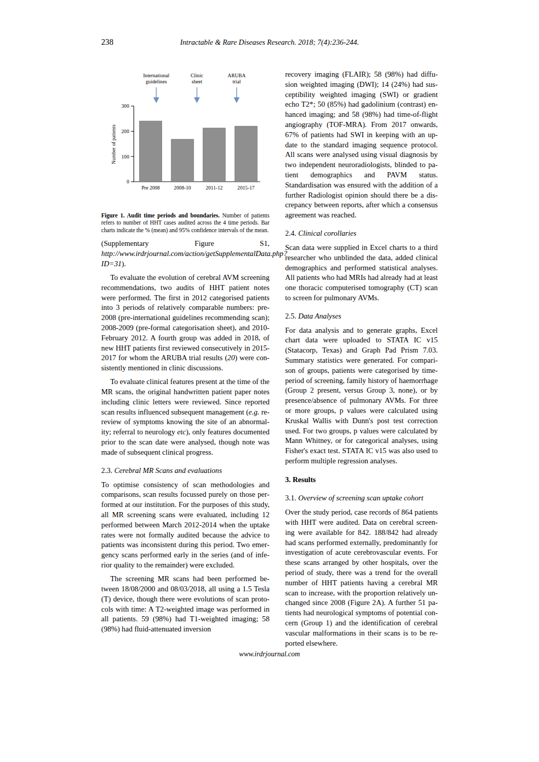238
Intractable & Rare Diseases Research. 2018; 7(4):236-244.
International guidelines Clinic sheet ARUBA trial 300 200 100 0 Number of patients Pre 2008 2008-10 2011-12 2015-17
Figure 1. Audit time periods and boundaries. Number of patients refers to number of HHT cases audited across the 4 time periods. Bar charts indicate the % (mean) and 95% confidence intervals of the mean.
(Supplementary Figure S1, http://www.irdrjournal.com/action/getSupplementalData.php?ID=31).
To evaluate the evolution of cerebral AVM screening recommendations, two audits of HHT patient notes were performed. The first in 2012 categorised patients into 3 periods of relatively comparable numbers: pre-2008 (pre-international guidelines recommending scan); 2008-2009 (pre-formal categorisation sheet), and 2010- February 2012. A fourth group was added in 2018, of new HHT patients first reviewed consecutively in 2015-2017 for whom the ARUBA trial results (20) were consistently mentioned in clinic discussions.
To evaluate clinical features present at the time of the MR scans, the original handwritten patient paper notes including clinic letters were reviewed. Since reported scan results influenced subsequent management (e.g. re-review of symptoms knowing the site of an abnormality; referral to neurology etc), only features documented prior to the scan date were analysed, though note was made of subsequent clinical progress.
2.3. Cerebral MR Scans and evaluations
To optimise consistency of scan methodologies and comparisons, scan results focussed purely on those performed at our institution. For the purposes of this study, all MR screening scans were evaluated, including 12 performed between March 2012-2014 when the uptake rates were not formally audited because the advice to patients was inconsistent during this period. Two emergency scans performed early in the series (and of inferior quality to the remainder) were excluded.
The screening MR scans had been performed between 18/08/2000 and 08/03/2018, all using a 1.5 Tesla (T) device, though there were evolutions of scan protocols with time: A T2-weighted image was performed in all patients. 59 (98%) had T1-weighted imaging; 58 (98%) had fluid-attenuated inversion
recovery imaging (FLAIR); 58 (98%) had diffusion weighted imaging (DWI); 14 (24%) had susceptibility weighted imaging (SWI) or gradient echo T2*; 50 (85%) had gadolinium (contrast) enhanced imaging; and 58 (98%) had time-of-flight angiography (TOF-MRA). From 2017 onwards, 67% of patients had SWI in keeping with an update to the standard imaging sequence protocol. All scans were analysed using visual diagnosis by two independent neuroradiologists, blinded to patient demographics and PAVM status. Standardisation was ensured with the addition of a further Radiologist opinion should there be a discrepancy between reports, after which a consensus agreement was reached.
2.4. Clinical corollaries
Scan data were supplied in Excel charts to a third researcher who unblinded the data, added clinical demographics and performed statistical analyses. All patients who had MRIs had already had at least one thoracic computerised tomography (CT) scan to screen for pulmonary AVMs.
2.5. Data Analyses
For data analysis and to generate graphs, Excel chart data were uploaded to STATA IC v15 (Statacorp, Texas) and Graph Pad Prism 7.03. Summary statistics were generated. For comparison of groups, patients were categorised by time-period of screening, family history of haemorrhage (Group 2 present, versus Group 3, none), or by presence/absence of pulmonary AVMs. For three or more groups, p values were calculated using Kruskal Wallis with Dunn's post test correction used. For two groups, p values were calculated by Mann Whitney, or for categorical analyses, using Fisher's exact test. STATA IC v15 was also used to perform multiple regression analyses.
3. Results
3.1. Overview of screening scan uptake cohort
Over the study period, case records of 864 patients with HHT were audited. Data on cerebral screening were available for 842. 188/842 had already had scans performed externally, predominantly for investigation of acute cerebrovascular events. For these scans arranged by other hospitals, over the period of study, there was a trend for the overall number of HHT patients having a cerebral MR scan to increase, with the proportion relatively unchanged since 2008 (Figure 2A). A further 51 patients had neurological symptoms of potential concern (Group 1) and the identification of cerebral vascular malformations in their scans is to be reported elsewhere.
www.irdrjournal.com